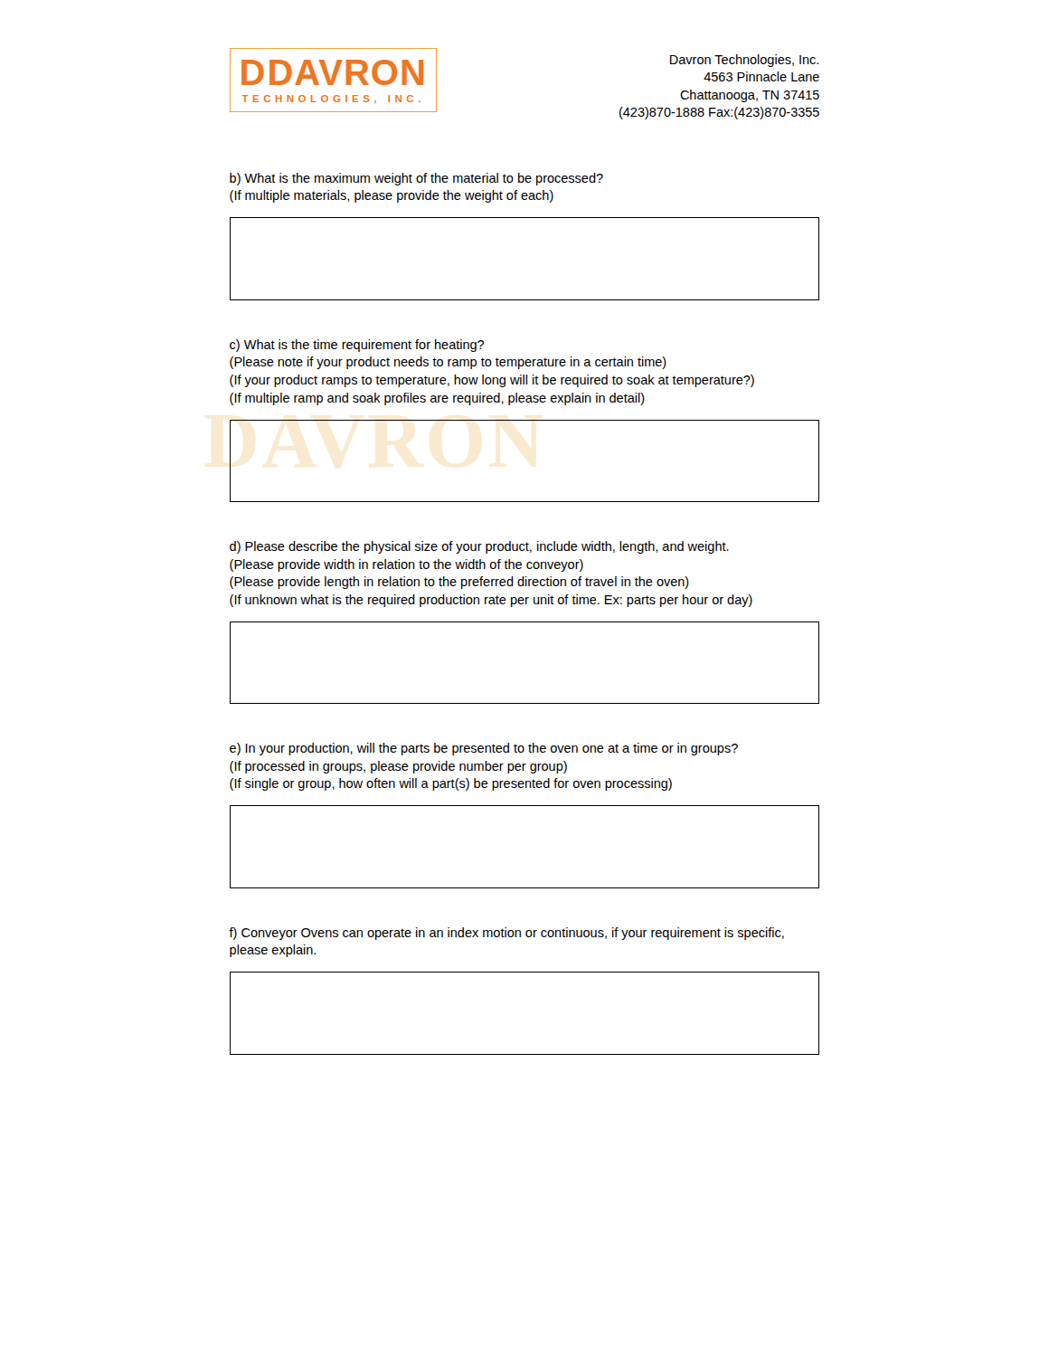DAVRON
DDAVRON
TECHNOLOGIES, INC.
Davron Technologies, Inc.
4563 Pinnacle Lane
Chattanooga, TN 37415
(423)870-1888 Fax:(423)870-3355
b) What is the maximum weight of the material to be processed?
(If multiple materials, please provide the weight of each)
c) What is the time requirement for heating?
(Please note if your product needs to ramp to temperature in a certain time)
(If your product ramps to temperature, how long will it be required to soak at temperature?)
(If multiple ramp and soak profiles are required, please explain in detail)
d) Please describe the physical size of your product, include width, length, and weight.
(Please provide width in relation to the width of the conveyor)
(Please provide length in relation to the preferred direction of travel in the oven)
(If unknown what is the required production rate per unit of time. Ex: parts per hour or day)
e) In your production, will the parts be presented to the oven one at a time or in groups?
(If processed in groups, please provide number per group)
(If single or group, how often will a part(s) be presented for oven processing)
f) Conveyor Ovens can operate in an index motion or continuous, if your requirement is specific, please explain.